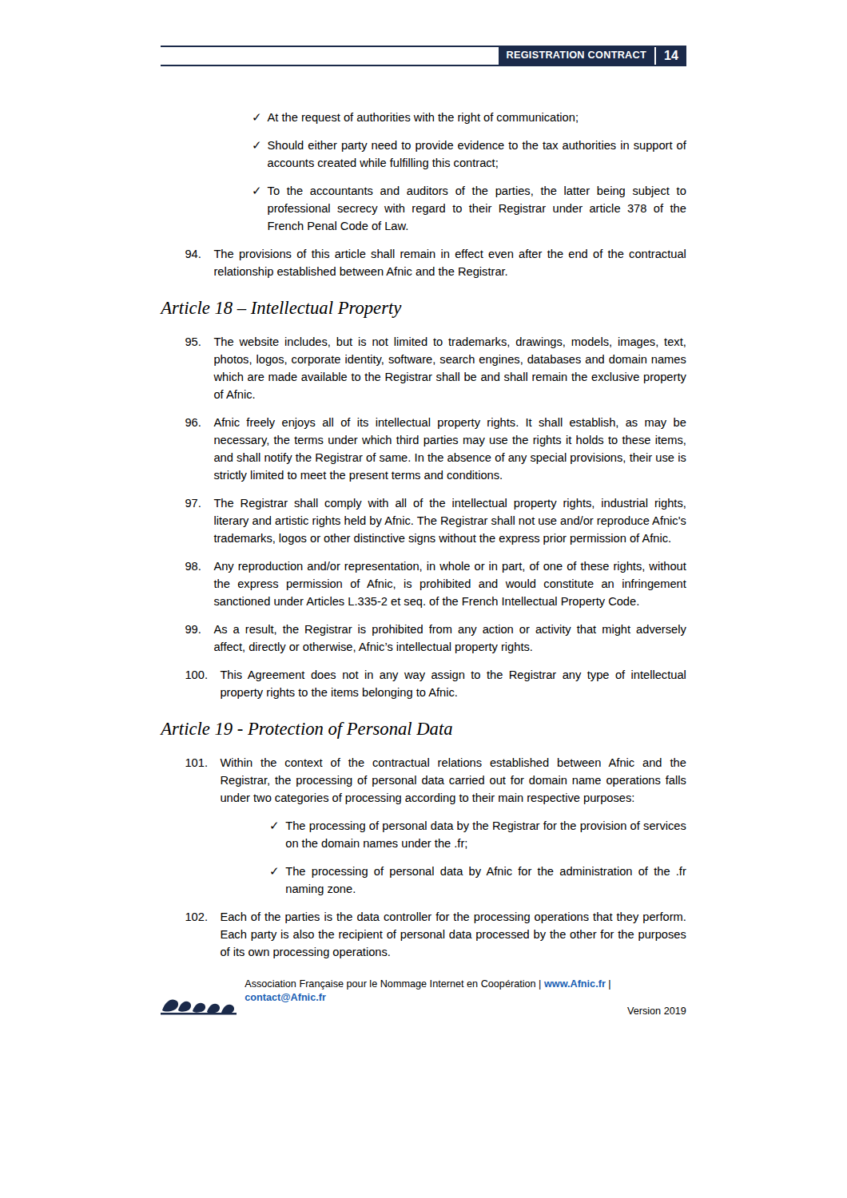REGISTRATION CONTRACT
14
✓ At the request of authorities with the right of communication;
✓ Should either party need to provide evidence to the tax authorities in support of accounts created while fulfilling this contract;
✓ To the accountants and auditors of the parties, the latter being subject to professional secrecy with regard to their Registrar under article 378 of the French Penal Code of Law.
94. The provisions of this article shall remain in effect even after the end of the contractual relationship established between Afnic and the Registrar.
Article 18 – Intellectual Property
95. The website includes, but is not limited to trademarks, drawings, models, images, text, photos, logos, corporate identity, software, search engines, databases and domain names which are made available to the Registrar shall be and shall remain the exclusive property of Afnic.
96. Afnic freely enjoys all of its intellectual property rights. It shall establish, as may be necessary, the terms under which third parties may use the rights it holds to these items, and shall notify the Registrar of same. In the absence of any special provisions, their use is strictly limited to meet the present terms and conditions.
97. The Registrar shall comply with all of the intellectual property rights, industrial rights, literary and artistic rights held by Afnic. The Registrar shall not use and/or reproduce Afnic's trademarks, logos or other distinctive signs without the express prior permission of Afnic.
98. Any reproduction and/or representation, in whole or in part, of one of these rights, without the express permission of Afnic, is prohibited and would constitute an infringement sanctioned under Articles L.335-2 et seq. of the French Intellectual Property Code.
99. As a result, the Registrar is prohibited from any action or activity that might adversely affect, directly or otherwise, Afnic’s intellectual property rights.
100. This Agreement does not in any way assign to the Registrar any type of intellectual property rights to the items belonging to Afnic.
Article 19 - Protection of Personal Data
101. Within the context of the contractual relations established between Afnic and the Registrar, the processing of personal data carried out for domain name operations falls under two categories of processing according to their main respective purposes:
✓ The processing of personal data by the Registrar for the provision of services on the domain names under the .fr;
✓ The processing of personal data by Afnic for the administration of the .fr naming zone.
102. Each of the parties is the data controller for the processing operations that they perform. Each party is also the recipient of personal data processed by the other for the purposes of its own processing operations.
Association Française pour le Nommage Internet en Coopération | www.Afnic.fr | contact@Afnic.fr
Version 2019